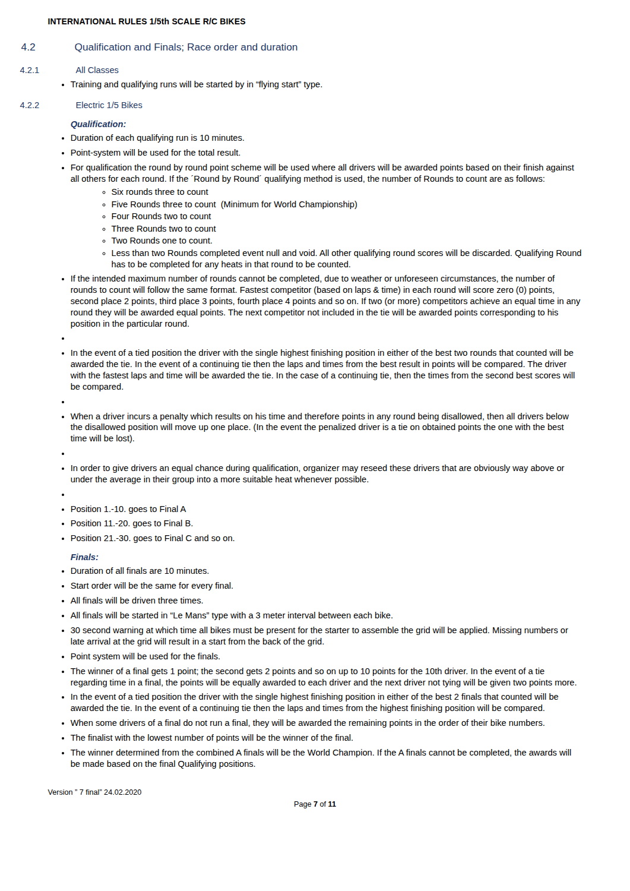INTERNATIONAL RULES 1/5th SCALE R/C BIKES
4.2 Qualification and Finals; Race order and duration
4.2.1 All Classes
Training and qualifying runs will be started by in “flying start” type.
4.2.2 Electric 1/5 Bikes
Qualification:
Duration of each qualifying run is 10 minutes.
Point-system will be used for the total result.
For qualification the round by round point scheme will be used where all drivers will be awarded points based on their finish against all others for each round. If the ´Round by Round´ qualifying method is used, the number of Rounds to count are as follows:
Six rounds three to count
Five Rounds three to count (Minimum for World Championship)
Four Rounds two to count
Three Rounds two to count
Two Rounds one to count.
Less than two Rounds completed event null and void. All other qualifying round scores will be discarded. Qualifying Round has to be completed for any heats in that round to be counted.
If the intended maximum number of rounds cannot be completed, due to weather or unforeseen circumstances, the number of rounds to count will follow the same format. Fastest competitor (based on laps & time) in each round will score zero (0) points, second place 2 points, third place 3 points, fourth place 4 points and so on. If two (or more) competitors achieve an equal time in any round they will be awarded equal points. The next competitor not included in the tie will be awarded points corresponding to his position in the particular round.
In the event of a tied position the driver with the single highest finishing position in either of the best two rounds that counted will be awarded the tie. In the event of a continuing tie then the laps and times from the best result in points will be compared. The driver with the fastest laps and time will be awarded the tie. In the case of a continuing tie, then the times from the second best scores will be compared.
When a driver incurs a penalty which results on his time and therefore points in any round being disallowed, then all drivers below the disallowed position will move up one place. (In the event the penalized driver is a tie on obtained points the one with the best time will be lost).
In order to give drivers an equal chance during qualification, organizer may reseed these drivers that are obviously way above or under the average in their group into a more suitable heat whenever possible.
Position 1.-10. goes to Final A
Position 11.-20. goes to Final B.
Position 21.-30. goes to Final C and so on.
Finals:
Duration of all finals are 10 minutes.
Start order will be the same for every final.
All finals will be driven three times.
All finals will be started in “Le Mans” type with a 3 meter interval between each bike.
30 second warning at which time all bikes must be present for the starter to assemble the grid will be applied. Missing numbers or late arrival at the grid will result in a start from the back of the grid.
Point system will be used for the finals.
The winner of a final gets 1 point; the second gets 2 points and so on up to 10 points for the 10th driver. In the event of a tie regarding time in a final, the points will be equally awarded to each driver and the next driver not tying will be given two points more.
In the event of a tied position the driver with the single highest finishing position in either of the best 2 finals that counted will be awarded the tie. In the event of a continuing tie then the laps and times from the highest finishing position will be compared.
When some drivers of a final do not run a final, they will be awarded the remaining points in the order of their bike numbers.
The finalist with the lowest number of points will be the winner of the final.
The winner determined from the combined A finals will be the World Champion. If the A finals cannot be completed, the awards will be made based on the final Qualifying positions.
Version ” 7 final” 24.02.2020
Page 7 of 11